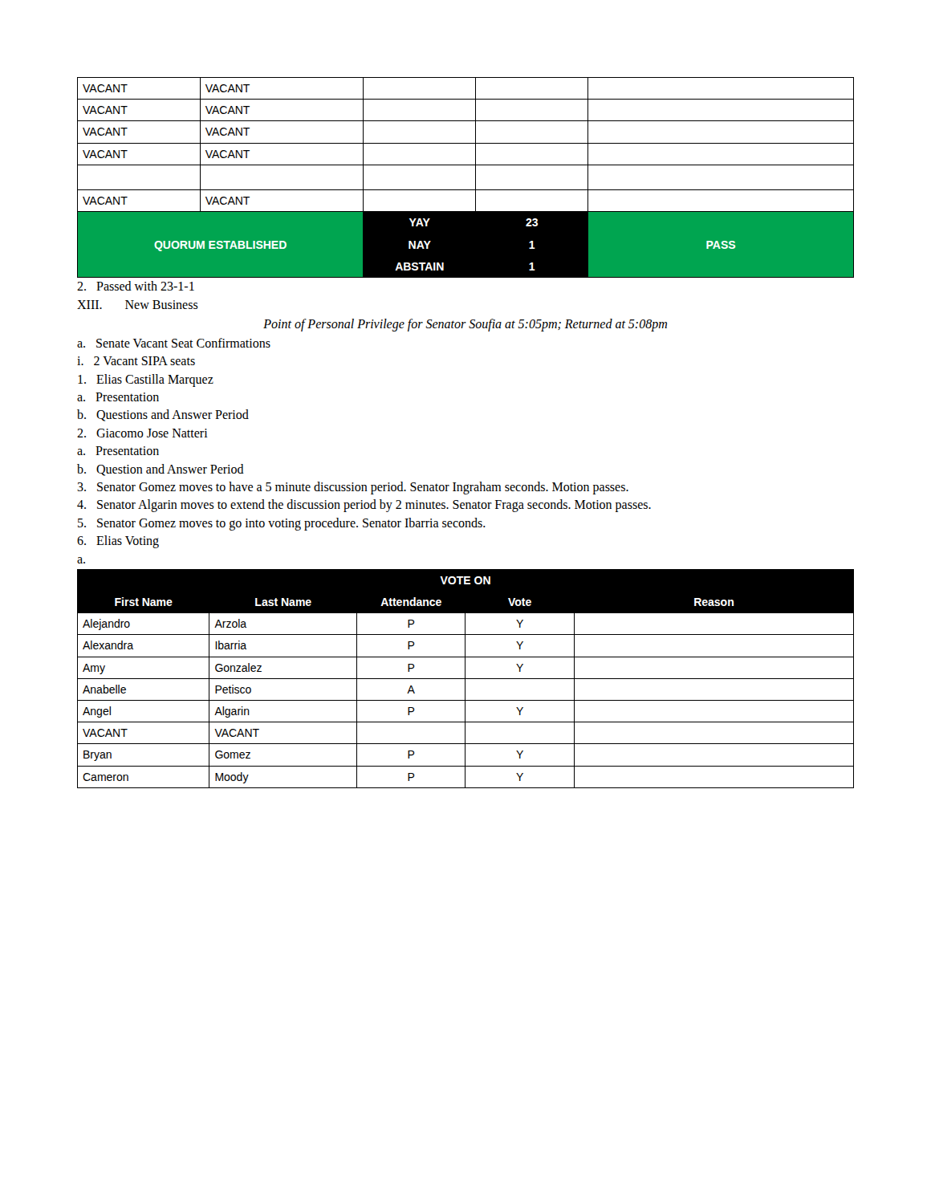| VACANT | VACANT | | | |
| VACANT | VACANT | | | |
| VACANT | VACANT | | | |
| VACANT | VACANT | | | |
| VACANT | VACANT | | | |
| QUORUM ESTABLISHED | YAY | 23 | PASS |
| NAY | 1 |
| ABSTAIN | 1 |
2. Passed with 23-1-1
XIII. New Business
Point of Personal Privilege for Senator Soufia at 5:05pm; Returned at 5:08pm
a. Senate Vacant Seat Confirmations
i. 2 Vacant SIPA seats
1. Elias Castilla Marquez
a. Presentation
b. Questions and Answer Period
2. Giacomo Jose Natteri
a. Presentation
b. Question and Answer Period
3. Senator Gomez moves to have a 5 minute discussion period. Senator Ingraham seconds. Motion passes.
4. Senator Algarin moves to extend the discussion period by 2 minutes. Senator Fraga seconds. Motion passes.
5. Senator Gomez moves to go into voting procedure. Senator Ibarria seconds.
6. Elias Voting
a.
| VOTE ON |
| First Name | Last Name | Attendance | Vote | Reason |
| Alejandro | Arzola | P | Y | |
| Alexandra | Ibarria | P | Y | |
| Amy | Gonzalez | P | Y | |
| Anabelle | Petisco | A | | |
| Angel | Algarin | P | Y | |
| VACANT | VACANT | | | |
| Bryan | Gomez | P | Y | |
| Cameron | Moody | P | Y | |